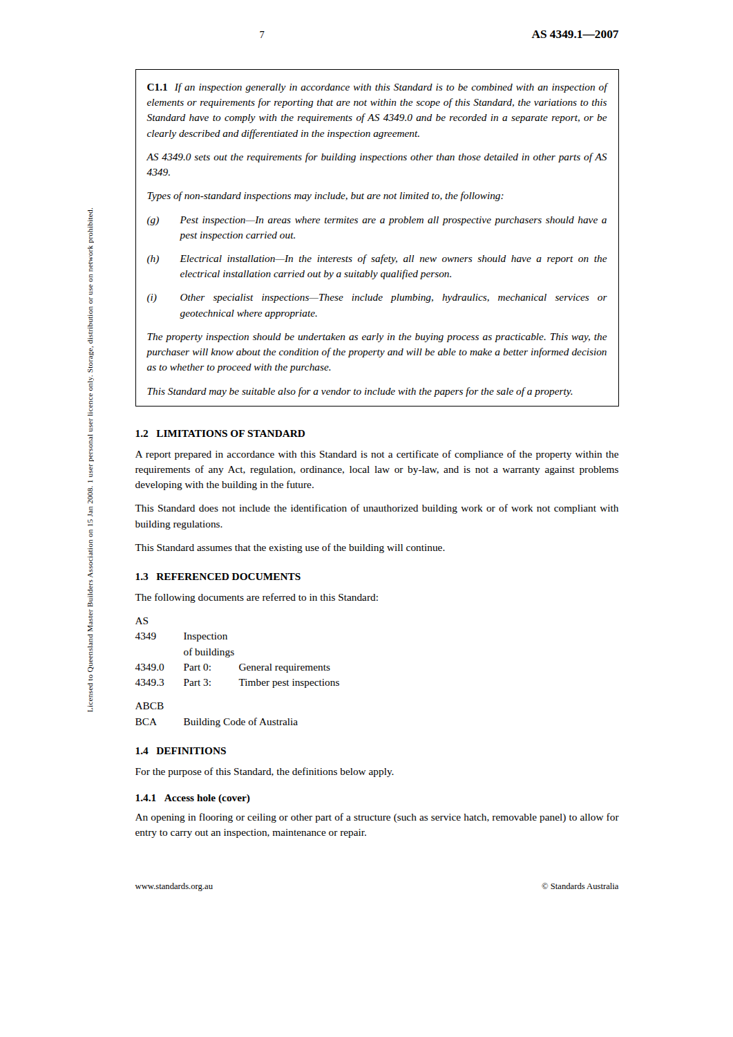Licensed to Queensland Master Builders Association on 15 Jan 2008. 1 user personal user licence only. Storage, distribution or use on network prohibited.
7 AS 4349.1—2007
C1.1 If an inspection generally in accordance with this Standard is to be combined with an inspection of elements or requirements for reporting that are not within the scope of this Standard, the variations to this Standard have to comply with the requirements of AS 4349.0 and be recorded in a separate report, or be clearly described and differentiated in the inspection agreement.
AS 4349.0 sets out the requirements for building inspections other than those detailed in other parts of AS 4349.
Types of non-standard inspections may include, but are not limited to, the following:
(g) Pest inspection—In areas where termites are a problem all prospective purchasers should have a pest inspection carried out.
(h) Electrical installation—In the interests of safety, all new owners should have a report on the electrical installation carried out by a suitably qualified person.
(i) Other specialist inspections—These include plumbing, hydraulics, mechanical services or geotechnical where appropriate.
The property inspection should be undertaken as early in the buying process as practicable. This way, the purchaser will know about the condition of the property and will be able to make a better informed decision as to whether to proceed with the purchase.
This Standard may be suitable also for a vendor to include with the papers for the sale of a property.
1.2 LIMITATIONS OF STANDARD
A report prepared in accordance with this Standard is not a certificate of compliance of the property within the requirements of any Act, regulation, ordinance, local law or by-law, and is not a warranty against problems developing with the building in the future.
This Standard does not include the identification of unauthorized building work or of work not compliant with building regulations.
This Standard assumes that the existing use of the building will continue.
1.3 REFERENCED DOCUMENTS
The following documents are referred to in this Standard:
AS
4349 Inspection of buildings
4349.0 Part 0: General requirements
4349.3 Part 3: Timber pest inspections
ABCB
BCA Building Code of Australia
1.4 DEFINITIONS
For the purpose of this Standard, the definitions below apply.
1.4.1 Access hole (cover)
An opening in flooring or ceiling or other part of a structure (such as service hatch, removable panel) to allow for entry to carry out an inspection, maintenance or repair.
www.standards.org.au © Standards Australia